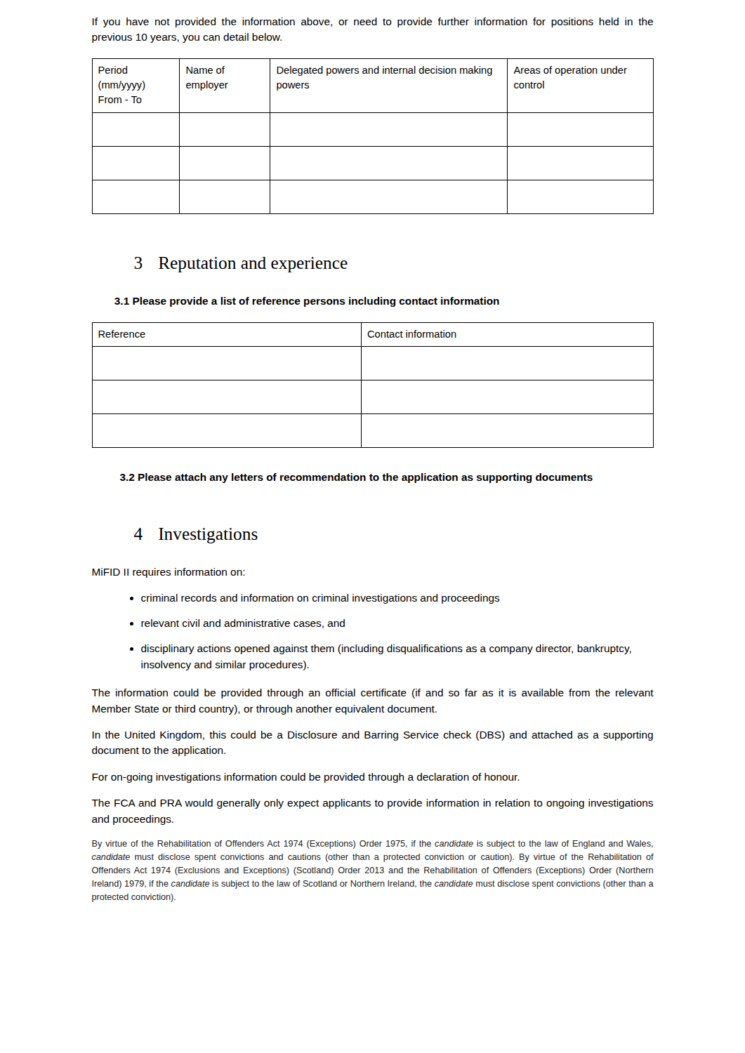If you have not provided the information above, or need to provide further information for positions held in the previous 10 years, you can detail below.
| Period (mm/yyyy) From - To | Name of employer | Delegated powers and internal decision making powers | Areas of operation under control |
| --- | --- | --- | --- |
3 Reputation and experience
3.1 Please provide a list of reference persons including contact information
| Reference | Contact information |
| --- | --- |
3.2 Please attach any letters of recommendation to the application as supporting documents
4 Investigations
MiFID II requires information on:
criminal records and information on criminal investigations and proceedings
relevant civil and administrative cases, and
disciplinary actions opened against them (including disqualifications as a company director, bankruptcy, insolvency and similar procedures).
The information could be provided through an official certificate (if and so far as it is available from the relevant Member State or third country), or through another equivalent document.
In the United Kingdom, this could be a Disclosure and Barring Service check (DBS) and attached as a supporting document to the application.
For on-going investigations information could be provided through a declaration of honour.
The FCA and PRA would generally only expect applicants to provide information in relation to ongoing investigations and proceedings.
By virtue of the Rehabilitation of Offenders Act 1974 (Exceptions) Order 1975, if the candidate is subject to the law of England and Wales, candidate must disclose spent convictions and cautions (other than a protected conviction or caution). By virtue of the Rehabilitation of Offenders Act 1974 (Exclusions and Exceptions) (Scotland) Order 2013 and the Rehabilitation of Offenders (Exceptions) Order (Northern Ireland) 1979, if the candidate is subject to the law of Scotland or Northern Ireland, the candidate must disclose spent convictions (other than a protected conviction).